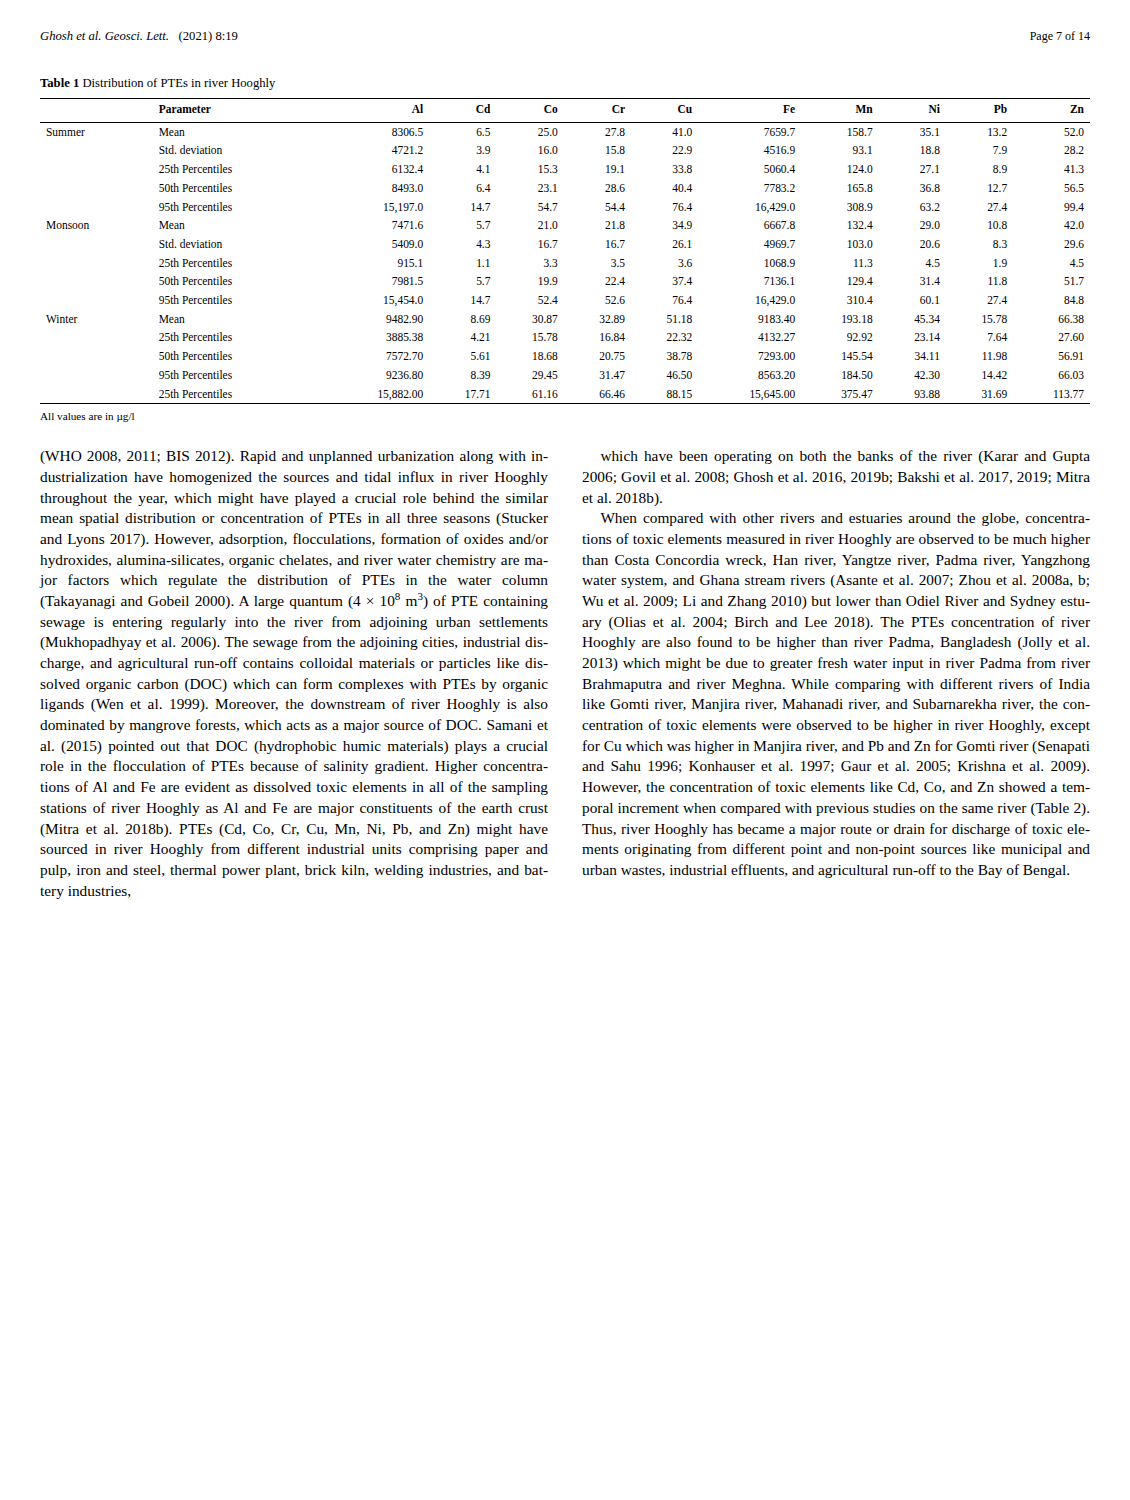Ghosh et al. Geosci. Lett. (2021) 8:19
Page 7 of 14
Table 1 Distribution of PTEs in river Hooghly
| | Parameter | Al | Cd | Co | Cr | Cu | Fe | Mn | Ni | Pb | Zn |
| --- | --- | --- | --- | --- | --- | --- | --- | --- | --- | --- | --- |
| Summer | Mean | 8306.5 | 6.5 | 25.0 | 27.8 | 41.0 | 7659.7 | 158.7 | 35.1 | 13.2 | 52.0 |
| | Std. deviation | 4721.2 | 3.9 | 16.0 | 15.8 | 22.9 | 4516.9 | 93.1 | 18.8 | 7.9 | 28.2 |
| | 25th Percentiles | 6132.4 | 4.1 | 15.3 | 19.1 | 33.8 | 5060.4 | 124.0 | 27.1 | 8.9 | 41.3 |
| | 50th Percentiles | 8493.0 | 6.4 | 23.1 | 28.6 | 40.4 | 7783.2 | 165.8 | 36.8 | 12.7 | 56.5 |
| | 95th Percentiles | 15,197.0 | 14.7 | 54.7 | 54.4 | 76.4 | 16,429.0 | 308.9 | 63.2 | 27.4 | 99.4 |
| Monsoon | Mean | 7471.6 | 5.7 | 21.0 | 21.8 | 34.9 | 6667.8 | 132.4 | 29.0 | 10.8 | 42.0 |
| | Std. deviation | 5409.0 | 4.3 | 16.7 | 16.7 | 26.1 | 4969.7 | 103.0 | 20.6 | 8.3 | 29.6 |
| | 25th Percentiles | 915.1 | 1.1 | 3.3 | 3.5 | 3.6 | 1068.9 | 11.3 | 4.5 | 1.9 | 4.5 |
| | 50th Percentiles | 7981.5 | 5.7 | 19.9 | 22.4 | 37.4 | 7136.1 | 129.4 | 31.4 | 11.8 | 51.7 |
| | 95th Percentiles | 15,454.0 | 14.7 | 52.4 | 52.6 | 76.4 | 16,429.0 | 310.4 | 60.1 | 27.4 | 84.8 |
| Winter | Mean | 9482.90 | 8.69 | 30.87 | 32.89 | 51.18 | 9183.40 | 193.18 | 45.34 | 15.78 | 66.38 |
| | 25th Percentiles | 3885.38 | 4.21 | 15.78 | 16.84 | 22.32 | 4132.27 | 92.92 | 23.14 | 7.64 | 27.60 |
| | 50th Percentiles | 7572.70 | 5.61 | 18.68 | 20.75 | 38.78 | 7293.00 | 145.54 | 34.11 | 11.98 | 56.91 |
| | 95th Percentiles | 9236.80 | 8.39 | 29.45 | 31.47 | 46.50 | 8563.20 | 184.50 | 42.30 | 14.42 | 66.03 |
| | 25th Percentiles | 15,882.00 | 17.71 | 61.16 | 66.46 | 88.15 | 15,645.00 | 375.47 | 93.88 | 31.69 | 113.77 |
All values are in µg/l
(WHO 2008, 2011; BIS 2012). Rapid and unplanned urbanization along with industrialization have homogenized the sources and tidal influx in river Hooghly throughout the year, which might have played a crucial role behind the similar mean spatial distribution or concentration of PTEs in all three seasons (Stucker and Lyons 2017). However, adsorption, flocculations, formation of oxides and/or hydroxides, alumina-silicates, organic chelates, and river water chemistry are major factors which regulate the distribution of PTEs in the water column (Takayanagi and Gobeil 2000). A large quantum (4 × 108 m3) of PTE containing sewage is entering regularly into the river from adjoining urban settlements (Mukhopadhyay et al. 2006). The sewage from the adjoining cities, industrial discharge, and agricultural run-off contains colloidal materials or particles like dissolved organic carbon (DOC) which can form complexes with PTEs by organic ligands (Wen et al. 1999). Moreover, the downstream of river Hooghly is also dominated by mangrove forests, which acts as a major source of DOC. Samani et al. (2015) pointed out that DOC (hydrophobic humic materials) plays a crucial role in the flocculation of PTEs because of salinity gradient. Higher concentrations of Al and Fe are evident as dissolved toxic elements in all of the sampling stations of river Hooghly as Al and Fe are major constituents of the earth crust (Mitra et al. 2018b). PTEs (Cd, Co, Cr, Cu, Mn, Ni, Pb, and Zn) might have sourced in river Hooghly from different industrial units comprising paper and pulp, iron and steel, thermal power plant, brick kiln, welding industries, and battery industries,
which have been operating on both the banks of the river (Karar and Gupta 2006; Govil et al. 2008; Ghosh et al. 2016, 2019b; Bakshi et al. 2017, 2019; Mitra et al. 2018b).
When compared with other rivers and estuaries around the globe, concentrations of toxic elements measured in river Hooghly are observed to be much higher than Costa Concordia wreck, Han river, Yangtze river, Padma river, Yangzhong water system, and Ghana stream rivers (Asante et al. 2007; Zhou et al. 2008a, b; Wu et al. 2009; Li and Zhang 2010) but lower than Odiel River and Sydney estuary (Olias et al. 2004; Birch and Lee 2018). The PTEs concentration of river Hooghly are also found to be higher than river Padma, Bangladesh (Jolly et al. 2013) which might be due to greater fresh water input in river Padma from river Brahmaputra and river Meghna. While comparing with different rivers of India like Gomti river, Manjira river, Mahanadi river, and Subarnarekha river, the concentration of toxic elements were observed to be higher in river Hooghly, except for Cu which was higher in Manjira river, and Pb and Zn for Gomti river (Senapati and Sahu 1996; Konhauser et al. 1997; Gaur et al. 2005; Krishna et al. 2009). However, the concentration of toxic elements like Cd, Co, and Zn showed a temporal increment when compared with previous studies on the same river (Table 2). Thus, river Hooghly has became a major route or drain for discharge of toxic elements originating from different point and non-point sources like municipal and urban wastes, industrial effluents, and agricultural run-off to the Bay of Bengal.